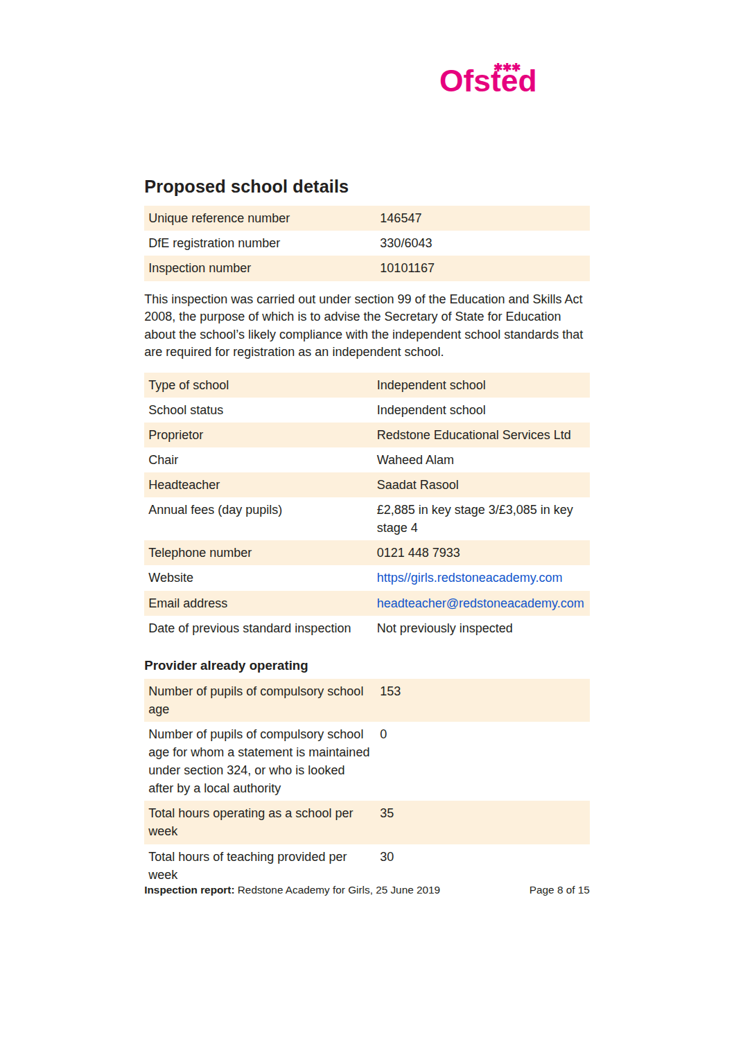Proposed school details
| Unique reference number | 146547 |
| DfE registration number | 330/6043 |
| Inspection number | 10101167 |
This inspection was carried out under section 99 of the Education and Skills Act 2008, the purpose of which is to advise the Secretary of State for Education about the school’s likely compliance with the independent school standards that are required for registration as an independent school.
| Type of school | Independent school |
| School status | Independent school |
| Proprietor | Redstone Educational Services Ltd |
| Chair | Waheed Alam |
| Headteacher | Saadat Rasool |
| Annual fees (day pupils) | £2,885 in key stage 3/£3,085 in key stage 4 |
| Telephone number | 0121 448 7933 |
| Website | https//girls.redstoneacademy.com |
| Email address | headteacher@redstoneacademy.com |
| Date of previous standard inspection | Not previously inspected |
Provider already operating
| Number of pupils of compulsory school age | 153 |
| Number of pupils of compulsory school age for whom a statement is maintained under section 324, or who is looked after by a local authority | 0 |
| Total hours operating as a school per week | 35 |
| Total hours of teaching provided per week | 30 |
Inspection report: Redstone Academy for Girls, 25 June 2019
Page 8 of 15